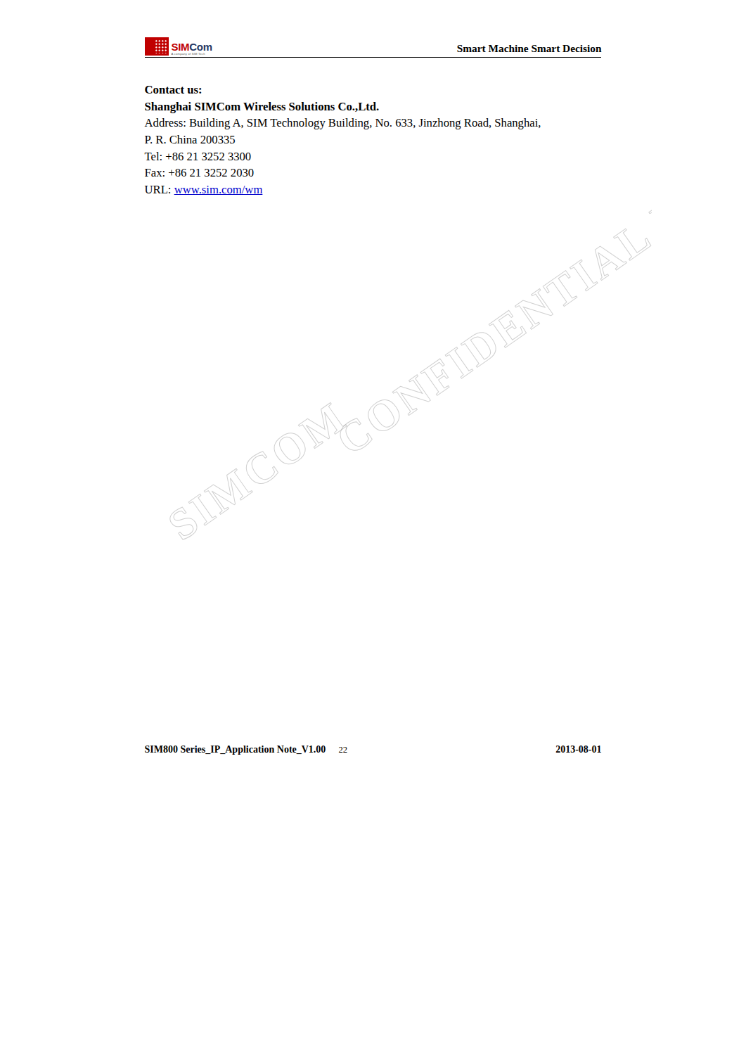SIMCom
A company of SIM Tech
Smart Machine Smart Decision
SIMCOM CONFIDENTIAL FILE
Contact us:
Shanghai SIMCom Wireless Solutions Co.,Ltd.
Address: Building A, SIM Technology Building, No. 633, Jinzhong Road, Shanghai,
P. R. China 200335
Tel: +86 21 3252 3300
Fax: +86 21 3252 2030
URL: www.sim.com/wm
SIM800 Series_IP_Application Note_V1.00
22
2013-08-01